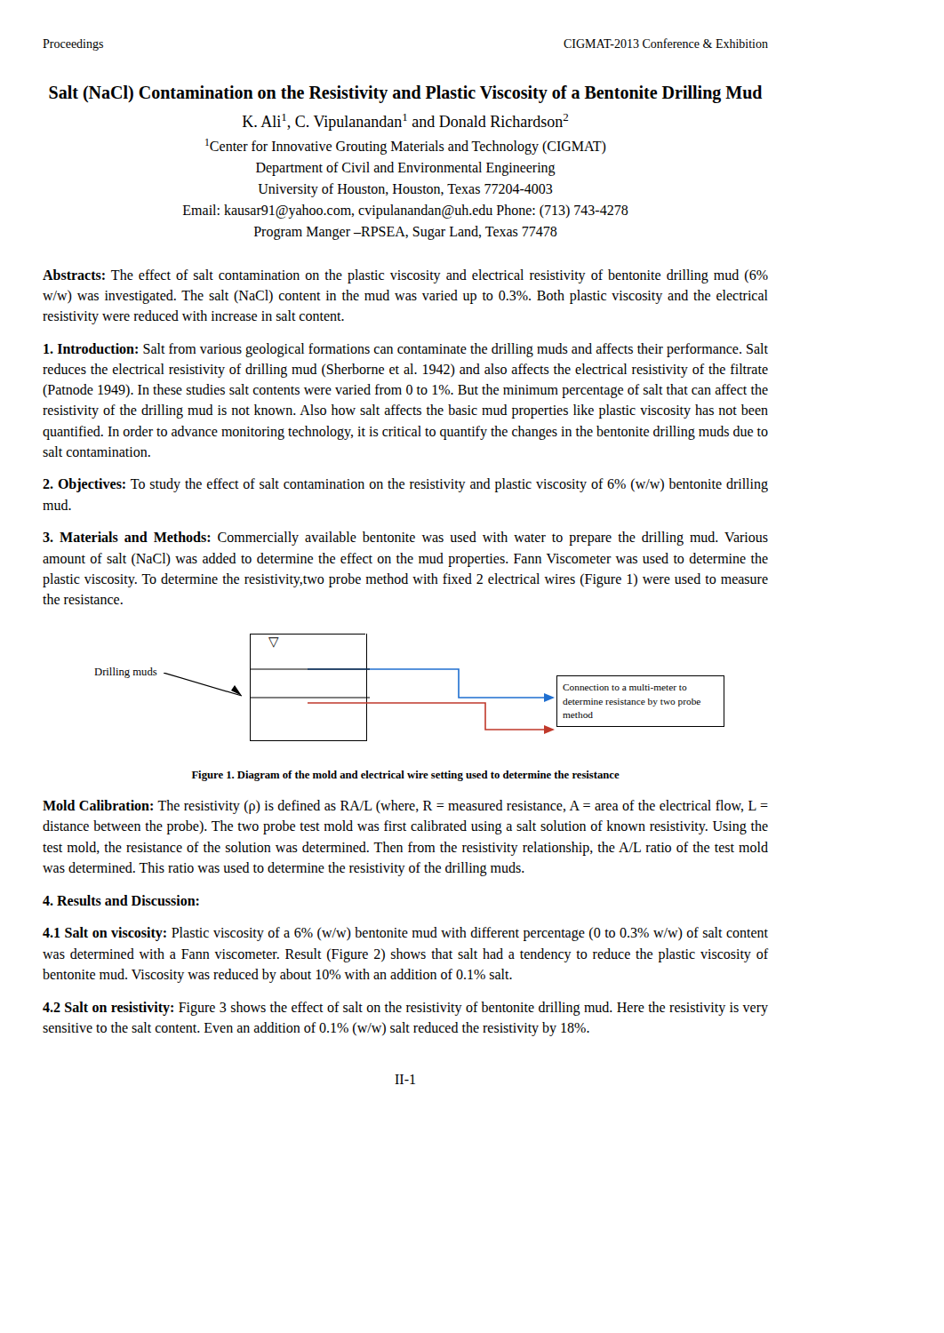Proceedings CIGMAT-2013 Conference & Exhibition
Salt (NaCl) Contamination on the Resistivity and Plastic Viscosity of a Bentonite Drilling Mud
K. Ali1, C. Vipulanandan1 and Donald Richardson2
1Center for Innovative Grouting Materials and Technology (CIGMAT)
Department of Civil and Environmental Engineering
University of Houston, Houston, Texas 77204-4003
Email: kausar91@yahoo.com, cvipulanandan@uh.edu Phone: (713) 743-4278
Program Manger –RPSEA, Sugar Land, Texas 77478
Abstracts: The effect of salt contamination on the plastic viscosity and electrical resistivity of bentonite drilling mud (6% w/w) was investigated. The salt (NaCl) content in the mud was varied up to 0.3%. Both plastic viscosity and the electrical resistivity were reduced with increase in salt content.
1. Introduction: Salt from various geological formations can contaminate the drilling muds and affects their performance. Salt reduces the electrical resistivity of drilling mud (Sherborne et al. 1942) and also affects the electrical resistivity of the filtrate (Patnode 1949). In these studies salt contents were varied from 0 to 1%. But the minimum percentage of salt that can affect the resistivity of the drilling mud is not known. Also how salt affects the basic mud properties like plastic viscosity has not been quantified. In order to advance monitoring technology, it is critical to quantify the changes in the bentonite drilling muds due to salt contamination.
2. Objectives: To study the effect of salt contamination on the resistivity and plastic viscosity of 6% (w/w) bentonite drilling mud.
3. Materials and Methods: Commercially available bentonite was used with water to prepare the drilling mud. Various amount of salt (NaCl) was added to determine the effect on the mud properties. Fann Viscometer was used to determine the plastic viscosity. To determine the resistivity,two probe method with fixed 2 electrical wires (Figure 1) were used to measure the resistance.
▽
Drilling muds
Connection to a multi-meter to determine resistance by two probe method
Figure 1. Diagram of the mold and electrical wire setting used to determine the resistance
Mold Calibration: The resistivity (ρ) is defined as RA/L (where, R = measured resistance, A = area of the electrical flow, L = distance between the probe). The two probe test mold was first calibrated using a salt solution of known resistivity. Using the test mold, the resistance of the solution was determined. Then from the resistivity relationship, the A/L ratio of the test mold was determined. This ratio was used to determine the resistivity of the drilling muds.
4. Results and Discussion:
4.1 Salt on viscosity: Plastic viscosity of a 6% (w/w) bentonite mud with different percentage (0 to 0.3% w/w) of salt content was determined with a Fann viscometer. Result (Figure 2) shows that salt had a tendency to reduce the plastic viscosity of bentonite mud. Viscosity was reduced by about 10% with an addition of 0.1% salt.
4.2 Salt on resistivity: Figure 3 shows the effect of salt on the resistivity of bentonite drilling mud. Here the resistivity is very sensitive to the salt content. Even an addition of 0.1% (w/w) salt reduced the resistivity by 18%.
II-1